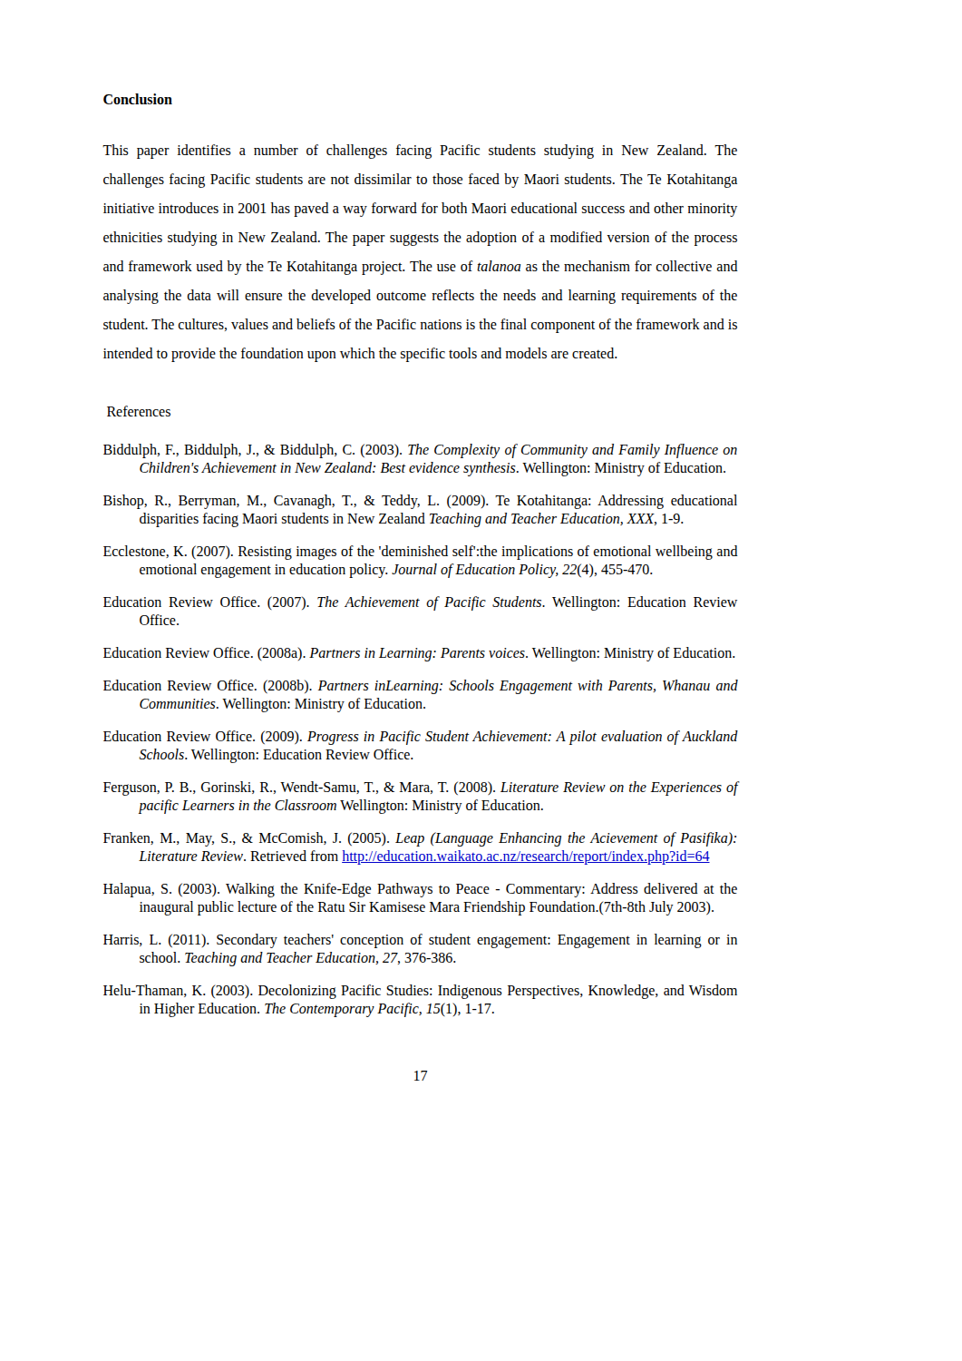Conclusion
This paper identifies a number of challenges facing Pacific students studying in New Zealand. The challenges facing Pacific students are not dissimilar to those faced by Maori students. The Te Kotahitanga initiative introduces in 2001 has paved a way forward for both Maori educational success and other minority ethnicities studying in New Zealand. The paper suggests the adoption of a modified version of the process and framework used by the Te Kotahitanga project. The use of talanoa as the mechanism for collective and analysing the data will ensure the developed outcome reflects the needs and learning requirements of the student. The cultures, values and beliefs of the Pacific nations is the final component of the framework and is intended to provide the foundation upon which the specific tools and models are created.
References
Biddulph, F., Biddulph, J., & Biddulph, C. (2003). The Complexity of Community and Family Influence on Children's Achievement in New Zealand: Best evidence synthesis. Wellington: Ministry of Education.
Bishop, R., Berryman, M., Cavanagh, T., & Teddy, L. (2009). Te Kotahitanga: Addressing educational disparities facing Maori students in New Zealand Teaching and Teacher Education, XXX, 1-9.
Ecclestone, K. (2007). Resisting images of the 'deminished self':the implications of emotional wellbeing and emotional engagement in education policy. Journal of Education Policy, 22(4), 455-470.
Education Review Office. (2007). The Achievement of Pacific Students. Wellington: Education Review Office.
Education Review Office. (2008a). Partners in Learning: Parents voices. Wellington: Ministry of Education.
Education Review Office. (2008b). Partners inLearning: Schools Engagement with Parents, Whanau and Communities. Wellington: Ministry of Education.
Education Review Office. (2009). Progress in Pacific Student Achievement: A pilot evaluation of Auckland Schools. Wellington: Education Review Office.
Ferguson, P. B., Gorinski, R., Wendt-Samu, T., & Mara, T. (2008). Literature Review on the Experiences of pacific Learners in the Classroom Wellington: Ministry of Education.
Franken, M., May, S., & McComish, J. (2005). Leap (Language Enhancing the Acievement of Pasifika): Literature Review. Retrieved from http://education.waikato.ac.nz/research/report/index.php?id=64
Halapua, S. (2003). Walking the Knife-Edge Pathways to Peace - Commentary: Address delivered at the inaugural public lecture of the Ratu Sir Kamisese Mara Friendship Foundation.(7th-8th July 2003).
Harris, L. (2011). Secondary teachers' conception of student engagement: Engagement in learning or in school. Teaching and Teacher Education, 27, 376-386.
Helu-Thaman, K. (2003). Decolonizing Pacific Studies: Indigenous Perspectives, Knowledge, and Wisdom in Higher Education. The Contemporary Pacific, 15(1), 1-17.
17